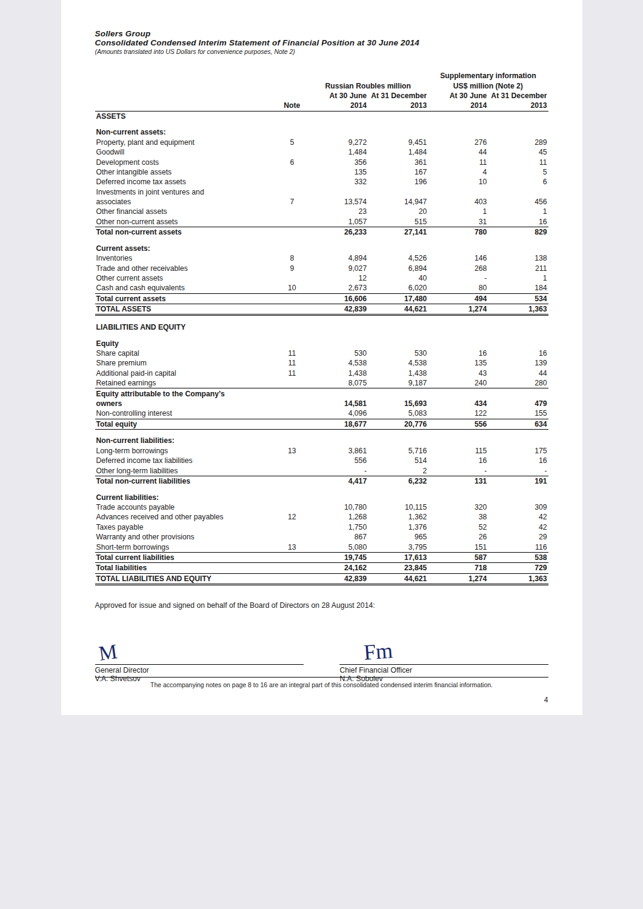Sollers Group
Consolidated Condensed Interim Statement of Financial Position at 30 June 2014
(Amounts translated into US Dollars for convenience purposes, Note 2)
| | | | Supplementary information |
| | | Russian Roubles million | US$ million (Note 2) |
| | | At 30 June | At 31 December | At 30 June | At 31 December |
| | Note | 2014 | 2013 | 2014 | 2013 |
| ASSETS | | | | | |
| Non-current assets: | | | | | |
| Property, plant and equipment | 5 | 9,272 | 9,451 | 276 | 289 |
| Goodwill | | 1,484 | 1,484 | 44 | 45 |
| Development costs | 6 | 356 | 361 | 11 | 11 |
| Other intangible assets | | 135 | 167 | 4 | 5 |
| Deferred income tax assets | | 332 | 196 | 10 | 6 |
| Investments in joint ventures and | | | | | |
| associates | 7 | 13,574 | 14,947 | 403 | 456 |
| Other financial assets | | 23 | 20 | 1 | 1 |
| Other non-current assets | | 1,057 | 515 | 31 | 16 |
| Total non-current assets | | 26,233 | 27,141 | 780 | 829 |
| Current assets: | | | | | |
| Inventories | 8 | 4,894 | 4,526 | 146 | 138 |
| Trade and other receivables | 9 | 9,027 | 6,894 | 268 | 211 |
| Other current assets | | 12 | 40 | - | 1 |
| Cash and cash equivalents | 10 | 2,673 | 6,020 | 80 | 184 |
| Total current assets | | 16,606 | 17,480 | 494 | 534 |
| TOTAL ASSETS | | 42,839 | 44,621 | 1,274 | 1,363 |
| LIABILITIES AND EQUITY | | | | | |
| Equity | | | | | |
| Share capital | 11 | 530 | 530 | 16 | 16 |
| Share premium | 11 | 4,538 | 4,538 | 135 | 139 |
| Additional paid-in capital | 11 | 1,438 | 1,438 | 43 | 44 |
| Retained earnings | | 8,075 | 9,187 | 240 | 280 |
| Equity attributable to the Company’s | | | | | |
| owners | | 14,581 | 15,693 | 434 | 479 |
| Non-controlling interest | | 4,096 | 5,083 | 122 | 155 |
| Total equity | | 18,677 | 20,776 | 556 | 634 |
| Non-current liabilities: | | | | | |
| Long-term borrowings | 13 | 3,861 | 5,716 | 115 | 175 |
| Deferred income tax liabilities | | 556 | 514 | 16 | 16 |
| Other long-term liabilities | | - | 2 | - | - |
| Total non-current liabilities | | 4,417 | 6,232 | 131 | 191 |
| Current liabilities: | | | | | |
| Trade accounts payable | | 10,780 | 10,115 | 320 | 309 |
| Advances received and other payables | 12 | 1,268 | 1,362 | 38 | 42 |
| Taxes payable | | 1,750 | 1,376 | 52 | 42 |
| Warranty and other provisions | | 867 | 965 | 26 | 29 |
| Short-term borrowings | 13 | 5,080 | 3,795 | 151 | 116 |
| Total current liabilities | | 19,745 | 17,613 | 587 | 538 |
| Total liabilities | | 24,162 | 23,845 | 718 | 729 |
| TOTAL LIABILITIES AND EQUITY | | 42,839 | 44,621 | 1,274 | 1,363 |
Approved for issue and signed on behalf of the Board of Directors on 28 August 2014:
M
General Director
V.A. Shvetsov
Fm
Chief Financial Officer
N.A. Sobolev
The accompanying notes on page 8 to 16 are an integral part of this consolidated condensed interim financial information.
4